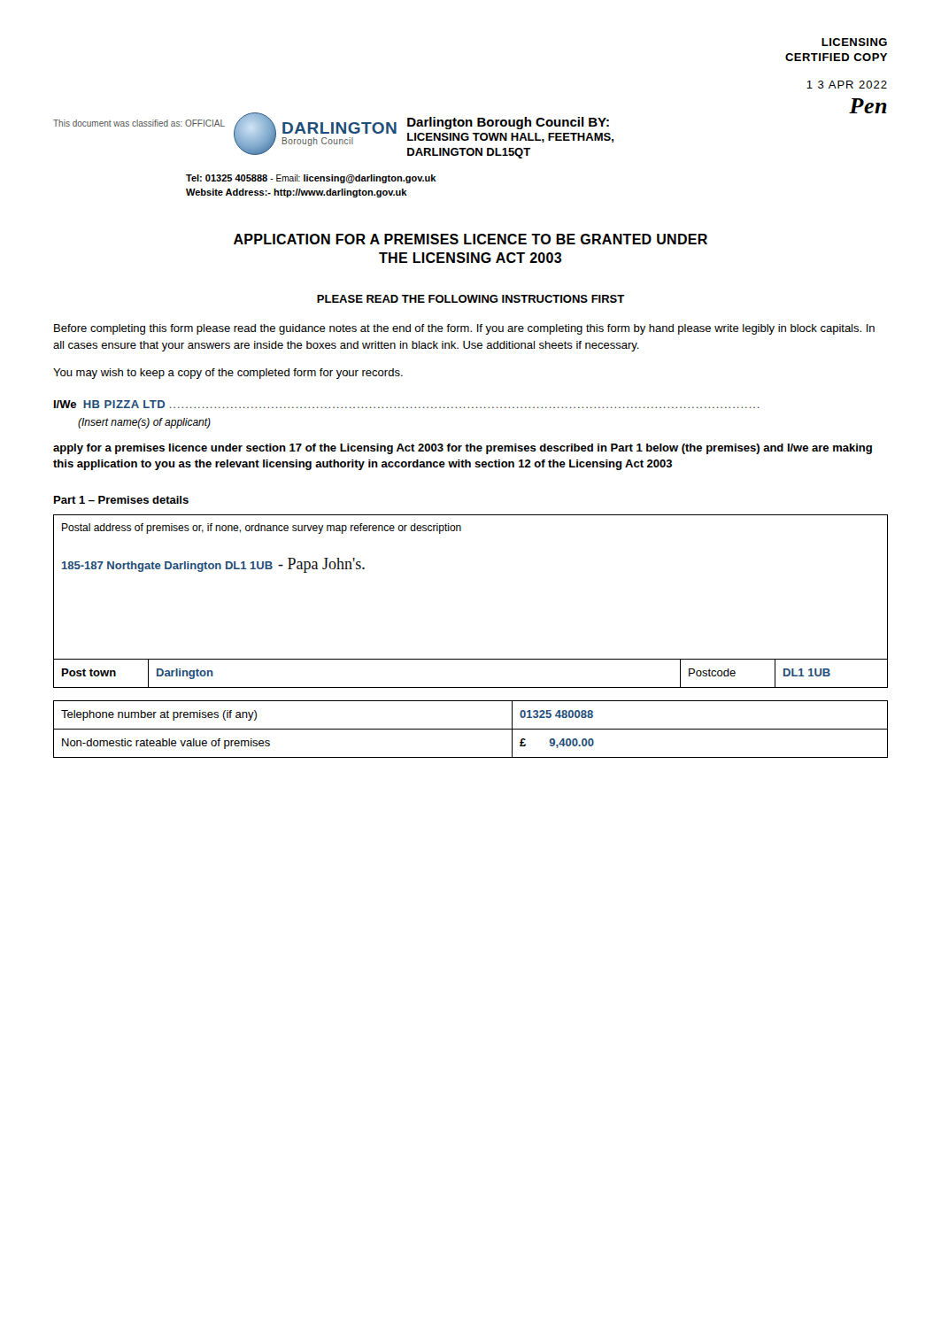LICENSING
CERTIFIED COPY
1 3 APR 2022
Pen
This document was classified as: OFFICIAL
DARLINGTON
Borough Council
Darlington Borough Council BY:
LICENSING TOWN HALL, FEETHAMS,
DARLINGTON DL15QT
Tel: 01325 405888 - Email: licensing@darlington.gov.uk
Website Address:- http://www.darlington.gov.uk
APPLICATION FOR A PREMISES LICENCE TO BE GRANTED UNDER
THE LICENSING ACT 2003
PLEASE READ THE FOLLOWING INSTRUCTIONS FIRST
Before completing this form please read the guidance notes at the end of the form. If you are completing this form by hand please write legibly in block capitals. In all cases ensure that your answers are inside the boxes and written in black ink. Use additional sheets if necessary.
You may wish to keep a copy of the completed form for your records.
I/We HB PIZZA LTD .................................................................................................................................................
(Insert name(s) of applicant)
apply for a premises licence under section 17 of the Licensing Act 2003 for the premises described in Part 1 below (the premises) and I/we are making this application to you as the relevant licensing authority in accordance with section 12 of the Licensing Act 2003
Part 1 – Premises details
| Postal address of premises or, if none, ordnance survey map reference or description 185-187 Northgate Darlington DL1 1UB - Papa John's. |
| Post town | Darlington | Postcode | DL1 1UB |
| Telephone number at premises (if any) | 01325 480088 |
| Non-domestic rateable value of premises | £ 9,400.00 |